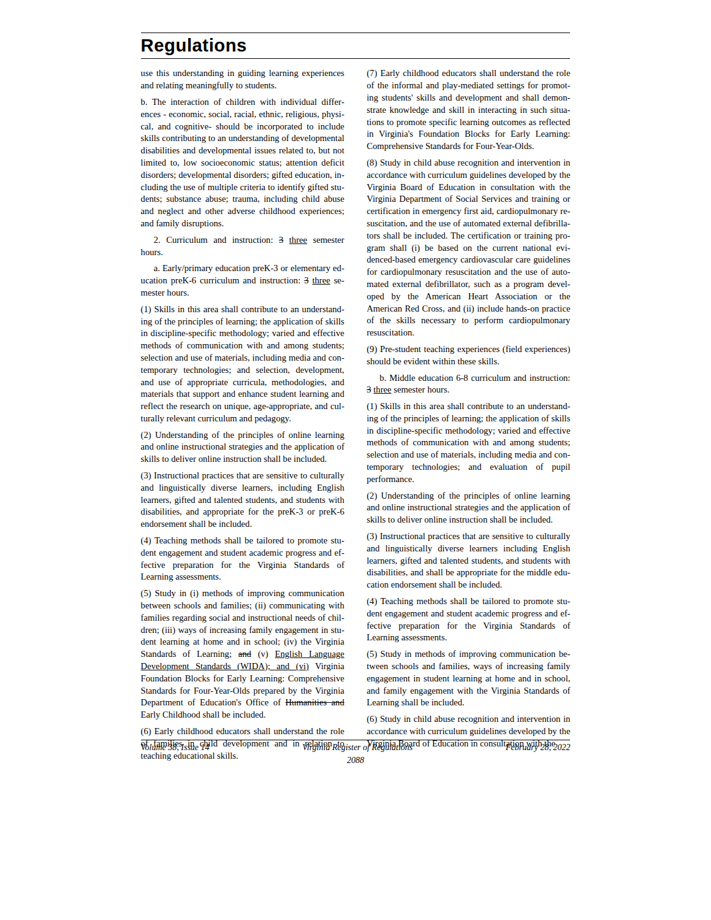Regulations
use this understanding in guiding learning experiences and relating meaningfully to students.
b. The interaction of children with individual differences - economic, social, racial, ethnic, religious, physical, and cognitive- should be incorporated to include skills contributing to an understanding of developmental disabilities and developmental issues related to, but not limited to, low socioeconomic status; attention deficit disorders; developmental disorders; gifted education, including the use of multiple criteria to identify gifted students; substance abuse; trauma, including child abuse and neglect and other adverse childhood experiences; and family disruptions.
2. Curriculum and instruction: 3 three semester hours.
a. Early/primary education preK-3 or elementary education preK-6 curriculum and instruction: 3 three semester hours.
(1) Skills in this area shall contribute to an understanding of the principles of learning; the application of skills in discipline-specific methodology; varied and effective methods of communication with and among students; selection and use of materials, including media and contemporary technologies; and selection, development, and use of appropriate curricula, methodologies, and materials that support and enhance student learning and reflect the research on unique, age-appropriate, and culturally relevant curriculum and pedagogy.
(2) Understanding of the principles of online learning and online instructional strategies and the application of skills to deliver online instruction shall be included.
(3) Instructional practices that are sensitive to culturally and linguistically diverse learners, including English learners, gifted and talented students, and students with disabilities, and appropriate for the preK-3 or preK-6 endorsement shall be included.
(4) Teaching methods shall be tailored to promote student engagement and student academic progress and effective preparation for the Virginia Standards of Learning assessments.
(5) Study in (i) methods of improving communication between schools and families; (ii) communicating with families regarding social and instructional needs of children; (iii) ways of increasing family engagement in student learning at home and in school; (iv) the Virginia Standards of Learning; and (v) English Language Development Standards (WIDA); and (vi) Virginia Foundation Blocks for Early Learning: Comprehensive Standards for Four-Year-Olds prepared by the Virginia Department of Education's Office of Humanities and Early Childhood shall be included.
(6) Early childhood educators shall understand the role of families in child development and in relation to teaching educational skills.
(7) Early childhood educators shall understand the role of the informal and play-mediated settings for promoting students' skills and development and shall demonstrate knowledge and skill in interacting in such situations to promote specific learning outcomes as reflected in Virginia's Foundation Blocks for Early Learning: Comprehensive Standards for Four-Year-Olds.
(8) Study in child abuse recognition and intervention in accordance with curriculum guidelines developed by the Virginia Board of Education in consultation with the Virginia Department of Social Services and training or certification in emergency first aid, cardiopulmonary resuscitation, and the use of automated external defibrillators shall be included. The certification or training program shall (i) be based on the current national evidenced-based emergency cardiovascular care guidelines for cardiopulmonary resuscitation and the use of automated external defibrillator, such as a program developed by the American Heart Association or the American Red Cross, and (ii) include hands-on practice of the skills necessary to perform cardiopulmonary resuscitation.
(9) Pre-student teaching experiences (field experiences) should be evident within these skills.
b. Middle education 6-8 curriculum and instruction: 3 three semester hours.
(1) Skills in this area shall contribute to an understanding of the principles of learning; the application of skills in discipline-specific methodology; varied and effective methods of communication with and among students; selection and use of materials, including media and contemporary technologies; and evaluation of pupil performance.
(2) Understanding of the principles of online learning and online instructional strategies and the application of skills to deliver online instruction shall be included.
(3) Instructional practices that are sensitive to culturally and linguistically diverse learners including English learners, gifted and talented students, and students with disabilities, and shall be appropriate for the middle education endorsement shall be included.
(4) Teaching methods shall be tailored to promote student engagement and student academic progress and effective preparation for the Virginia Standards of Learning assessments.
(5) Study in methods of improving communication between schools and families, ways of increasing family engagement in student learning at home and in school, and family engagement with the Virginia Standards of Learning shall be included.
(6) Study in child abuse recognition and intervention in accordance with curriculum guidelines developed by the Virginia Board of Education in consultation with the
Volume 38, Issue 14
Virginia Register of Regulations
February 28, 2022
2088